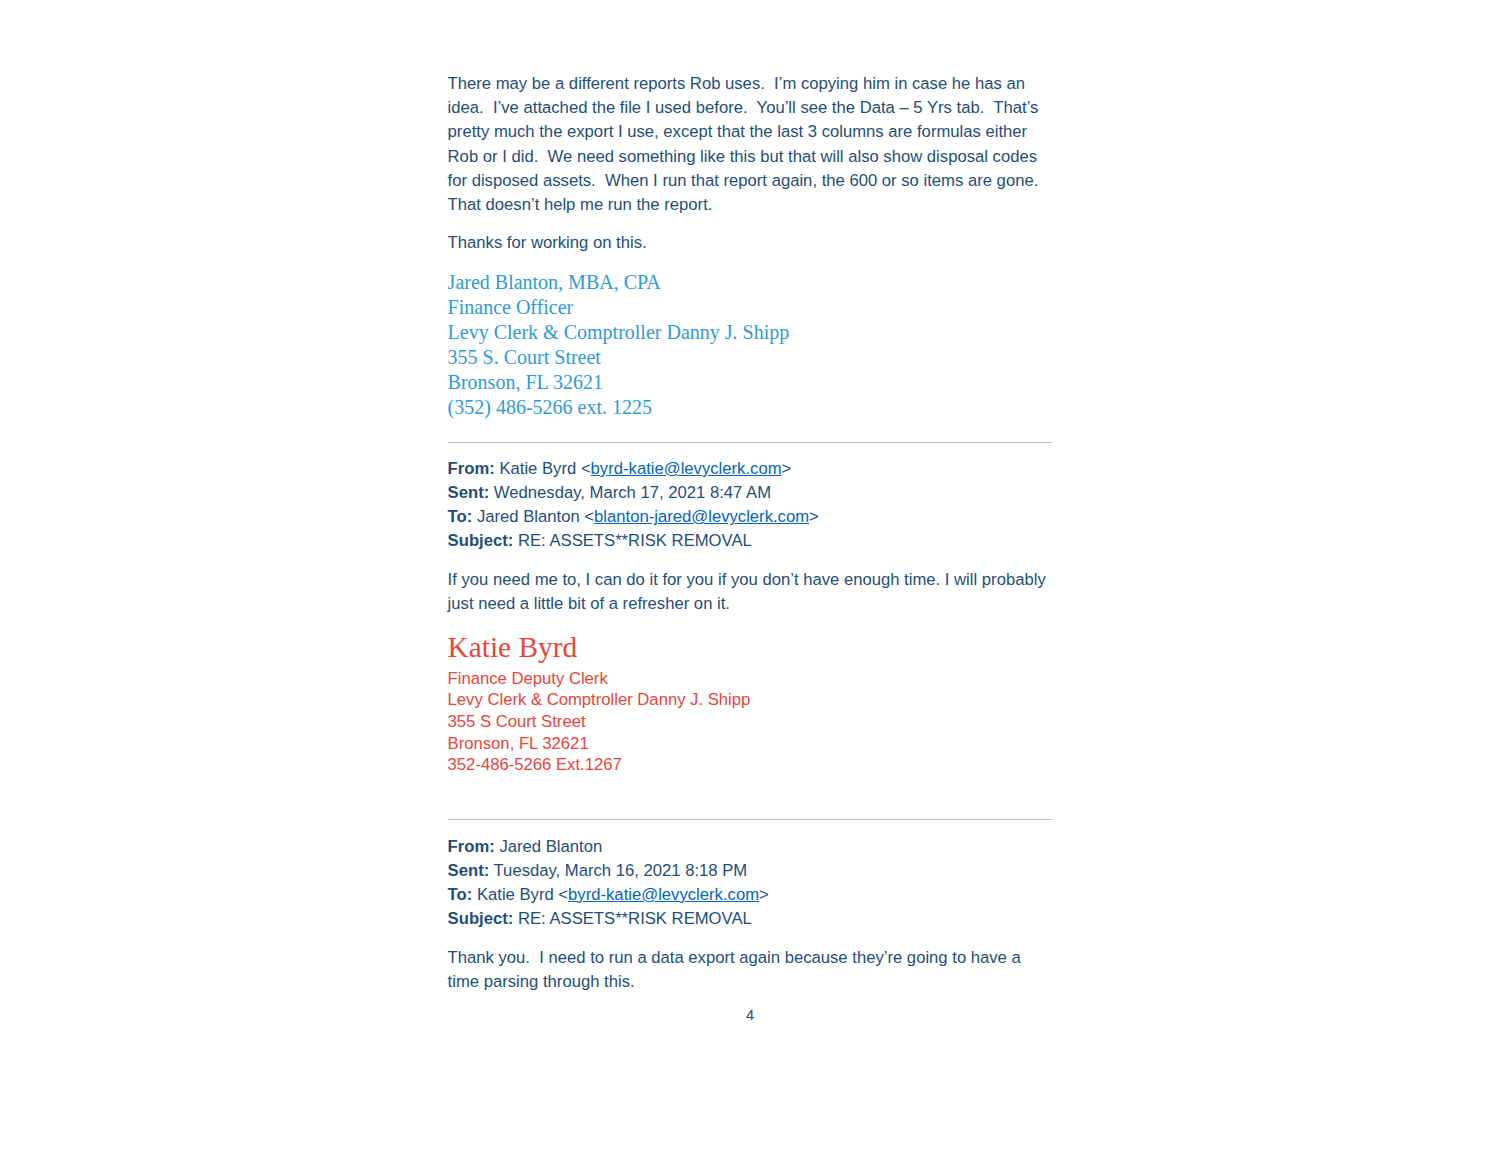There may be a different reports Rob uses. I’m copying him in case he has an idea. I’ve attached the file I used before. You’ll see the Data – 5 Yrs tab. That’s pretty much the export I use, except that the last 3 columns are formulas either Rob or I did. We need something like this but that will also show disposal codes for disposed assets. When I run that report again, the 600 or so items are gone. That doesn’t help me run the report.
Thanks for working on this.
Jared Blanton, MBA, CPA
Finance Officer
Levy Clerk & Comptroller Danny J. Shipp
355 S. Court Street
Bronson, FL 32621
(352) 486-5266 ext. 1225
From: Katie Byrd <byrd-katie@levyclerk.com>
Sent: Wednesday, March 17, 2021 8:47 AM
To: Jared Blanton <blanton-jared@levyclerk.com>
Subject: RE: ASSETS**RISK REMOVAL
If you need me to, I can do it for you if you don’t have enough time. I will probably just need a little bit of a refresher on it.
Katie Byrd
Finance Deputy Clerk
Levy Clerk & Comptroller Danny J. Shipp
355 S Court Street
Bronson, FL 32621
352-486-5266 Ext.1267
From: Jared Blanton
Sent: Tuesday, March 16, 2021 8:18 PM
To: Katie Byrd <byrd-katie@levyclerk.com>
Subject: RE: ASSETS**RISK REMOVAL
Thank you. I need to run a data export again because they’re going to have a time parsing through this.
4